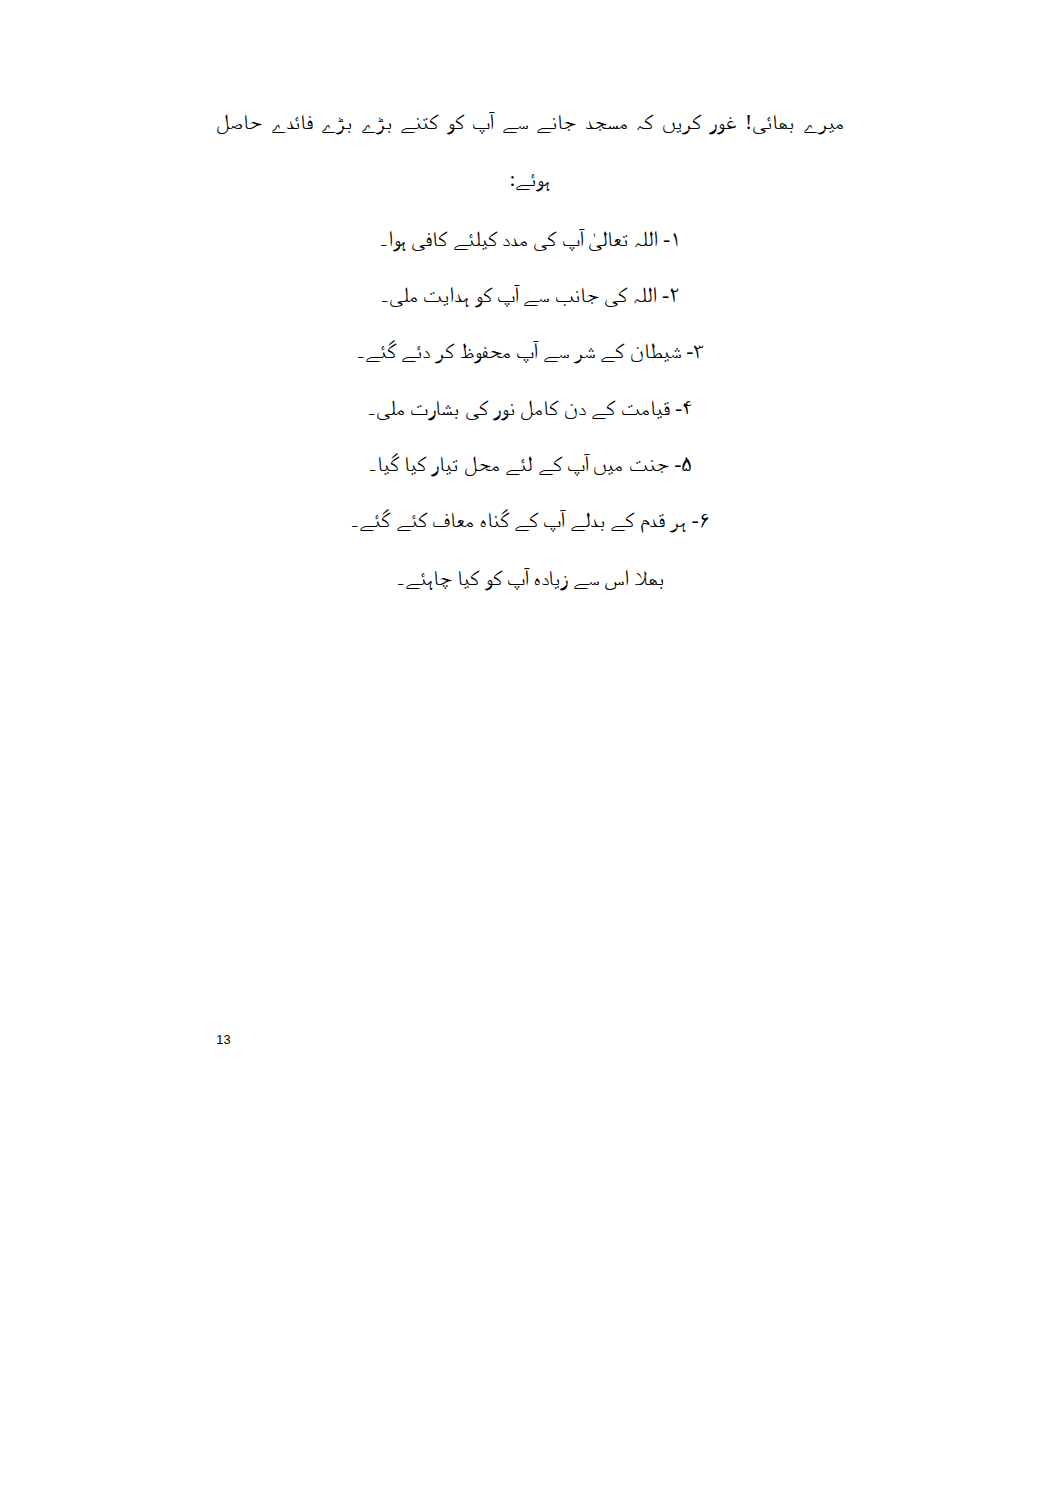میرے بھائی! غور کریں کہ مسجد جانے سے آپ کو کتنے بڑے بڑے فائدے حاصل ہوئے:
۱- اللہ تعالیٰ آپ کی مدد کیلئے کافی ہوا۔
۲- اللہ کی جانب سے آپ کو ہدایت ملی۔
۳- شیطان کے شر سے آپ محفوظ کر دئے گئے۔
۴- قیامت کے دن کامل نور کی بشارت ملی۔
۵- جنت میں آپ کے لئے محل تیار کیا گیا۔
۶- ہر قدم کے بدلے آپ کے گناہ معاف کئے گئے۔
بھلا اس سے زیادہ آپ کو کیا چاہئے۔
13